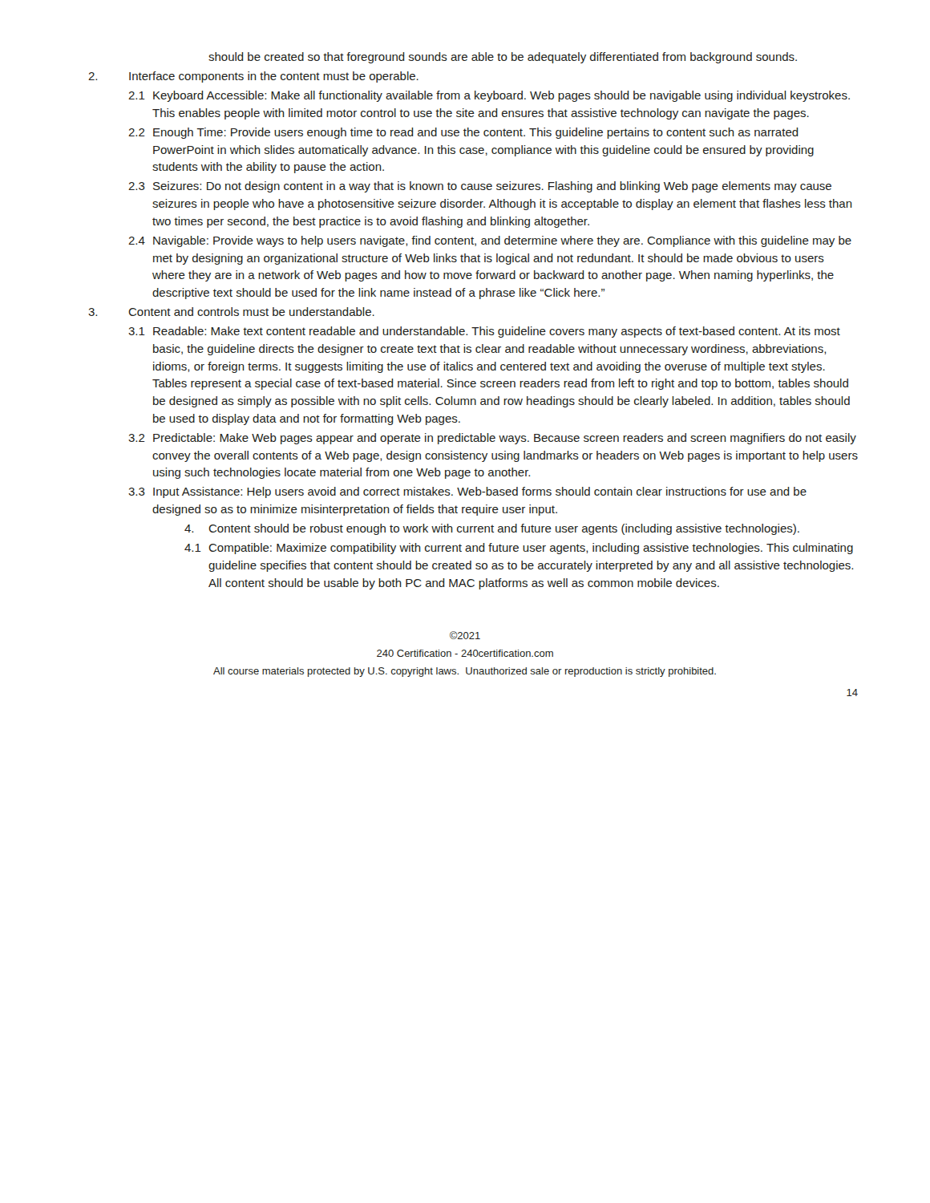should be created so that foreground sounds are able to be adequately differentiated from background sounds.
2.
Interface components in the content must be operable.
2.1
Keyboard Accessible: Make all functionality available from a keyboard. Web pages should be navigable using individual keystrokes. This enables people with limited motor control to use the site and ensures that assistive technology can navigate the pages.
2.2
Enough Time: Provide users enough time to read and use the content. This guideline pertains to content such as narrated PowerPoint in which slides automatically advance. In this case, compliance with this guideline could be ensured by providing students with the ability to pause the action.
2.3
Seizures: Do not design content in a way that is known to cause seizures. Flashing and blinking Web page elements may cause seizures in people who have a photosensitive seizure disorder. Although it is acceptable to display an element that flashes less than two times per second, the best practice is to avoid flashing and blinking altogether.
2.4
Navigable: Provide ways to help users navigate, find content, and determine where they are. Compliance with this guideline may be met by designing an organizational structure of Web links that is logical and not redundant. It should be made obvious to users where they are in a network of Web pages and how to move forward or backward to another page. When naming hyperlinks, the descriptive text should be used for the link name instead of a phrase like “Click here.”
3.
Content and controls must be understandable.
3.1
Readable: Make text content readable and understandable. This guideline covers many aspects of text-based content. At its most basic, the guideline directs the designer to create text that is clear and readable without unnecessary wordiness, abbreviations, idioms, or foreign terms. It suggests limiting the use of italics and centered text and avoiding the overuse of multiple text styles. Tables represent a special case of text-based material. Since screen readers read from left to right and top to bottom, tables should be designed as simply as possible with no split cells. Column and row headings should be clearly labeled. In addition, tables should be used to display data and not for formatting Web pages.
3.2
Predictable: Make Web pages appear and operate in predictable ways. Because screen readers and screen magnifiers do not easily convey the overall contents of a Web page, design consistency using landmarks or headers on Web pages is important to help users using such technologies locate material from one Web page to another.
3.3
Input Assistance: Help users avoid and correct mistakes. Web-based forms should contain clear instructions for use and be designed so as to minimize misinterpretation of fields that require user input.
4.
Content should be robust enough to work with current and future user agents (including assistive technologies).
4.1
Compatible: Maximize compatibility with current and future user agents, including assistive technologies. This culminating guideline specifies that content should be created so as to be accurately interpreted by any and all assistive technologies. All content should be usable by both PC and MAC platforms as well as common mobile devices.
©2021
240 Certification - 240certification.com
All course materials protected by U.S. copyright laws. Unauthorized sale or reproduction is strictly prohibited.
14